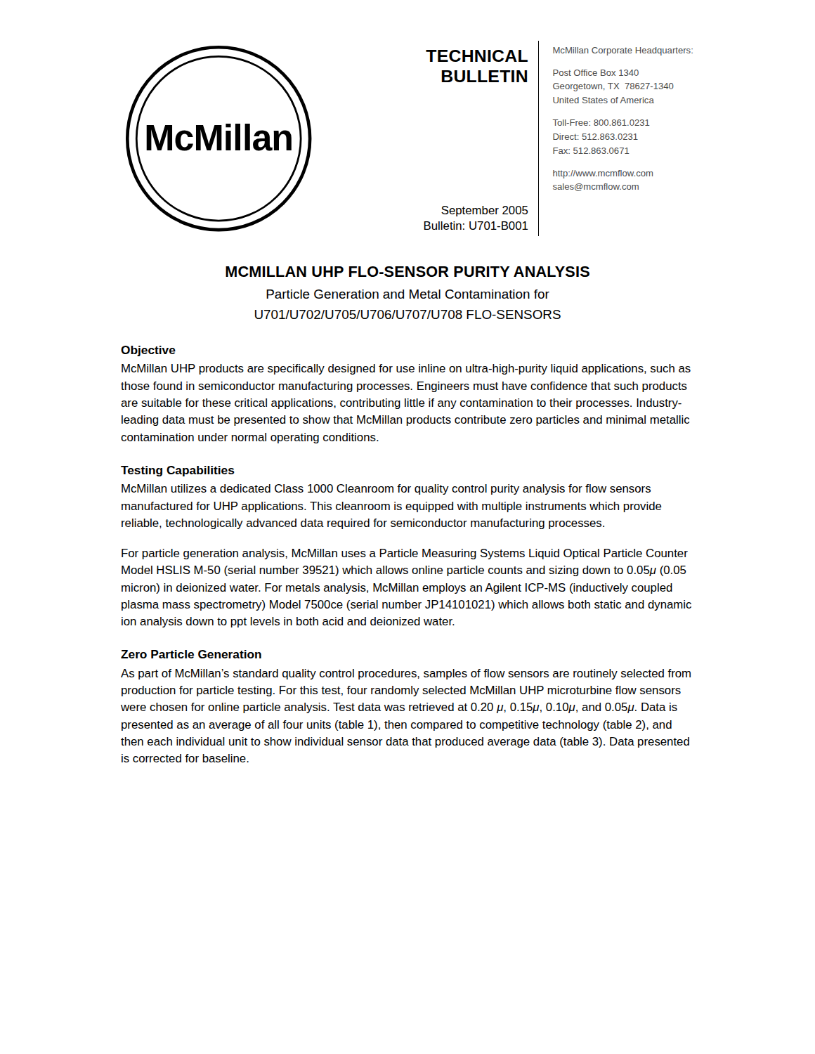McMillan
TECHNICAL
BULLETIN
September 2005
Bulletin: U701-B001
McMillan Corporate Headquarters:
Post Office Box 1340
Georgetown, TX 78627-1340
United States of America
Toll-Free: 800.861.0231
Direct: 512.863.0231
Fax: 512.863.0671
http://www.mcmflow.com
sales@mcmflow.com
MCMILLAN UHP FLO-SENSOR PURITY ANALYSIS
Particle Generation and Metal Contamination for
U701/U702/U705/U706/U707/U708 FLO-SENSORS
Objective
McMillan UHP products are specifically designed for use inline on ultra-high-purity liquid applications, such as those found in semiconductor manufacturing processes. Engineers must have confidence that such products are suitable for these critical applications, contributing little if any contamination to their processes. Industry-leading data must be presented to show that McMillan products contribute zero particles and minimal metallic contamination under normal operating conditions.
Testing Capabilities
McMillan utilizes a dedicated Class 1000 Cleanroom for quality control purity analysis for flow sensors manufactured for UHP applications. This cleanroom is equipped with multiple instruments which provide reliable, technologically advanced data required for semiconductor manufacturing processes.
For particle generation analysis, McMillan uses a Particle Measuring Systems Liquid Optical Particle Counter Model HSLIS M-50 (serial number 39521) which allows online particle counts and sizing down to 0.05μ (0.05 micron) in deionized water. For metals analysis, McMillan employs an Agilent ICP-MS (inductively coupled plasma mass spectrometry) Model 7500ce (serial number JP14101021) which allows both static and dynamic ion analysis down to ppt levels in both acid and deionized water.
Zero Particle Generation
As part of McMillan’s standard quality control procedures, samples of flow sensors are routinely selected from production for particle testing. For this test, four randomly selected McMillan UHP microturbine flow sensors were chosen for online particle analysis. Test data was retrieved at 0.20 μ, 0.15μ, 0.10μ, and 0.05μ. Data is presented as an average of all four units (table 1), then compared to competitive technology (table 2), and then each individual unit to show individual sensor data that produced average data (table 3). Data presented is corrected for baseline.